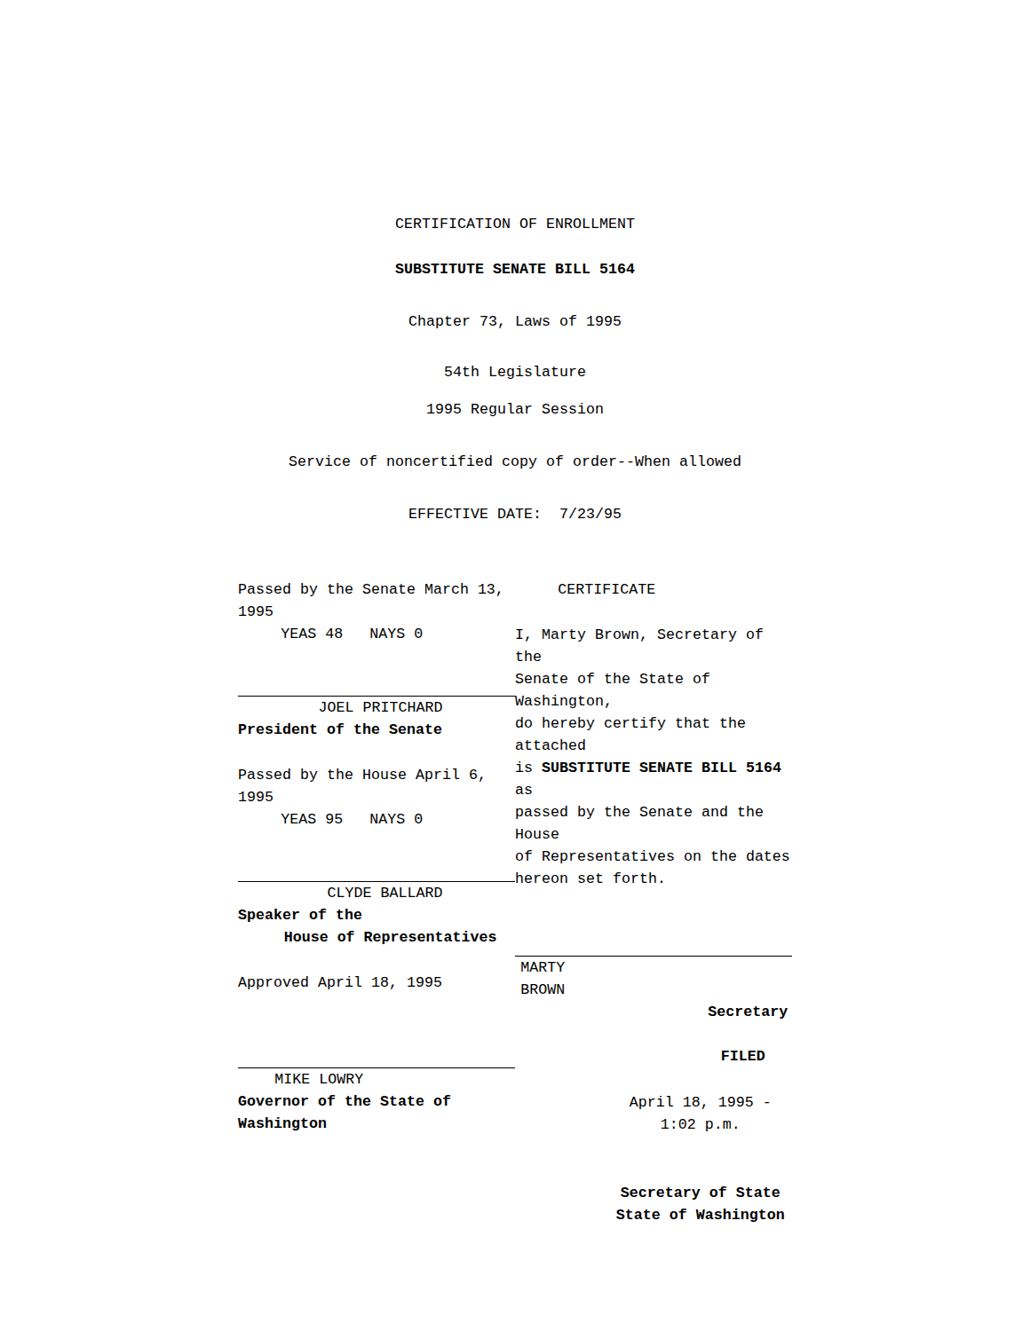CERTIFICATION OF ENROLLMENT
SUBSTITUTE SENATE BILL 5164
Chapter 73, Laws of 1995
54th Legislature
1995 Regular Session
Service of noncertified copy of order--When allowed
EFFECTIVE DATE: 7/23/95
| Passed by the Senate March 13, 1995 YEAS 48 NAYS 0 JOEL PRITCHARD President of the Senate Passed by the House April 6, 1995 YEAS 95 NAYS 0 CLYDE BALLARD Speaker of the House of Representatives Approved April 18, 1995 MIKE LOWRY Governor of the State of Washington | CERTIFICATE I, Marty Brown, Secretary of the Senate of the State of Washington, do hereby certify that the attached is SUBSTITUTE SENATE BILL 5164 as passed by the Senate and the House of Representatives on the dates hereon set forth. MARTY BROWN Secretary FILED April 18, 1995 - 1:02 p.m. Secretary of State State of Washington |